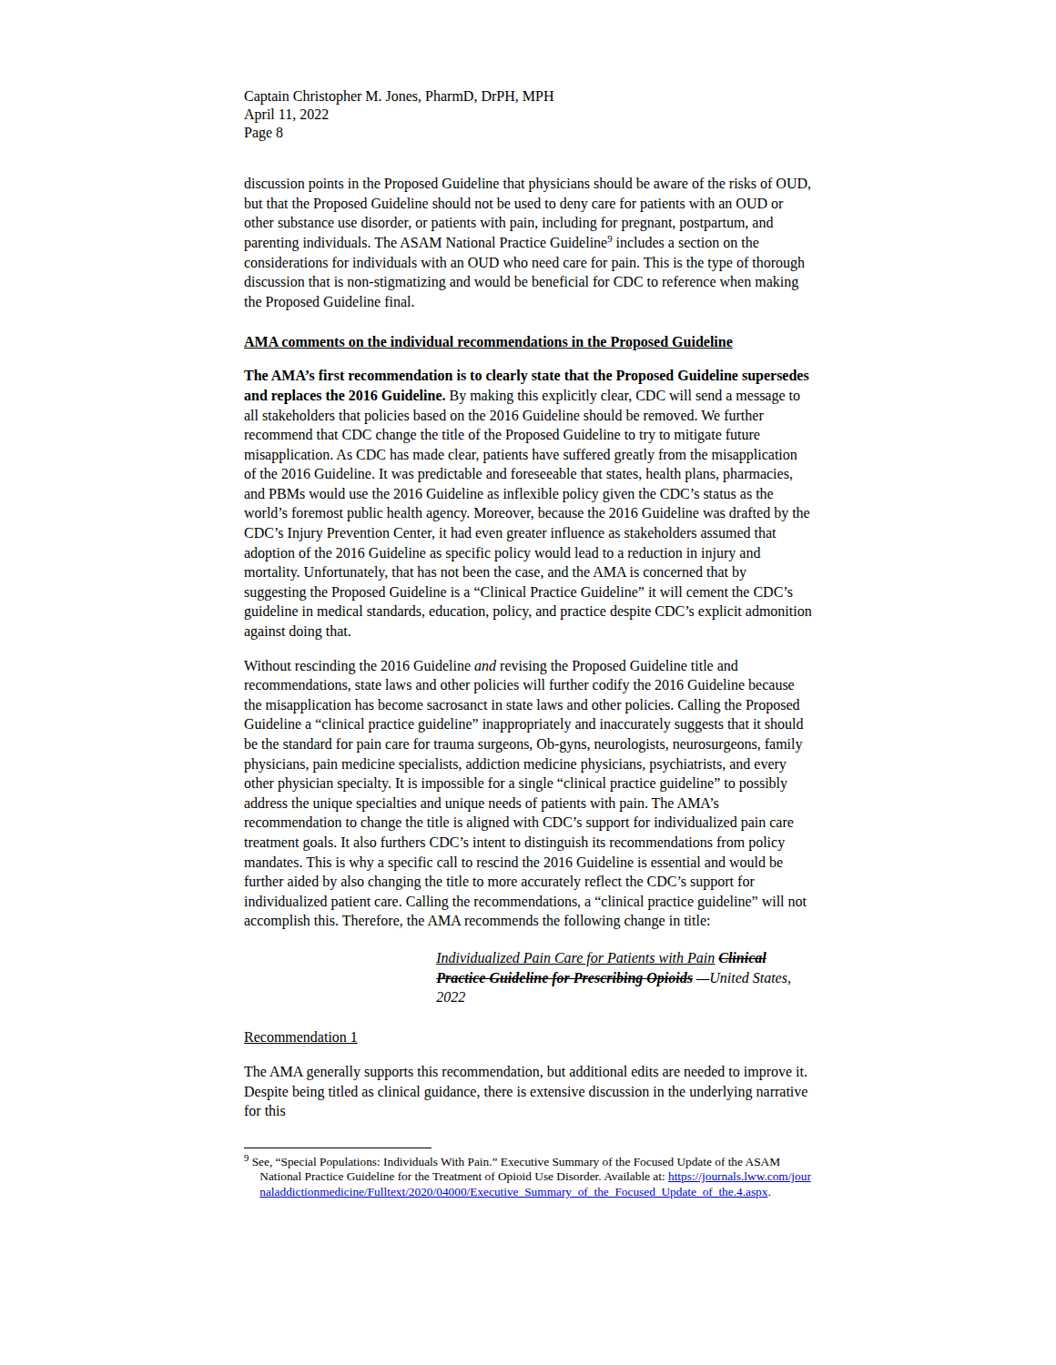Captain Christopher M. Jones, PharmD, DrPH, MPH
April 11, 2022
Page 8
discussion points in the Proposed Guideline that physicians should be aware of the risks of OUD, but that the Proposed Guideline should not be used to deny care for patients with an OUD or other substance use disorder, or patients with pain, including for pregnant, postpartum, and parenting individuals. The ASAM National Practice Guideline9 includes a section on the considerations for individuals with an OUD who need care for pain. This is the type of thorough discussion that is non-stigmatizing and would be beneficial for CDC to reference when making the Proposed Guideline final.
AMA comments on the individual recommendations in the Proposed Guideline
The AMA’s first recommendation is to clearly state that the Proposed Guideline supersedes and replaces the 2016 Guideline. By making this explicitly clear, CDC will send a message to all stakeholders that policies based on the 2016 Guideline should be removed. We further recommend that CDC change the title of the Proposed Guideline to try to mitigate future misapplication. As CDC has made clear, patients have suffered greatly from the misapplication of the 2016 Guideline. It was predictable and foreseeable that states, health plans, pharmacies, and PBMs would use the 2016 Guideline as inflexible policy given the CDC’s status as the world’s foremost public health agency. Moreover, because the 2016 Guideline was drafted by the CDC’s Injury Prevention Center, it had even greater influence as stakeholders assumed that adoption of the 2016 Guideline as specific policy would lead to a reduction in injury and mortality. Unfortunately, that has not been the case, and the AMA is concerned that by suggesting the Proposed Guideline is a “Clinical Practice Guideline” it will cement the CDC’s guideline in medical standards, education, policy, and practice despite CDC’s explicit admonition against doing that.
Without rescinding the 2016 Guideline and revising the Proposed Guideline title and recommendations, state laws and other policies will further codify the 2016 Guideline because the misapplication has become sacrosanct in state laws and other policies. Calling the Proposed Guideline a “clinical practice guideline” inappropriately and inaccurately suggests that it should be the standard for pain care for trauma surgeons, Ob-gyns, neurologists, neurosurgeons, family physicians, pain medicine specialists, addiction medicine physicians, psychiatrists, and every other physician specialty. It is impossible for a single “clinical practice guideline” to possibly address the unique specialties and unique needs of patients with pain. The AMA’s recommendation to change the title is aligned with CDC’s support for individualized pain care treatment goals. It also furthers CDC’s intent to distinguish its recommendations from policy mandates. This is why a specific call to rescind the 2016 Guideline is essential and would be further aided by also changing the title to more accurately reflect the CDC’s support for individualized patient care. Calling the recommendations, a “clinical practice guideline” will not accomplish this. Therefore, the AMA recommends the following change in title:
Individualized Pain Care for Patients with Pain Clinical Practice Guideline for Prescribing Opioids —United States, 2022
Recommendation 1
The AMA generally supports this recommendation, but additional edits are needed to improve it. Despite being titled as clinical guidance, there is extensive discussion in the underlying narrative for this
9 See, “Special Populations: Individuals With Pain.” Executive Summary of the Focused Update of the ASAM National Practice Guideline for the Treatment of Opioid Use Disorder. Available at: https://journals.lww.com/journaladdictionmedicine/Fulltext/2020/04000/Executive_Summary_of_the_Focused_Update_of_the.4.aspx.